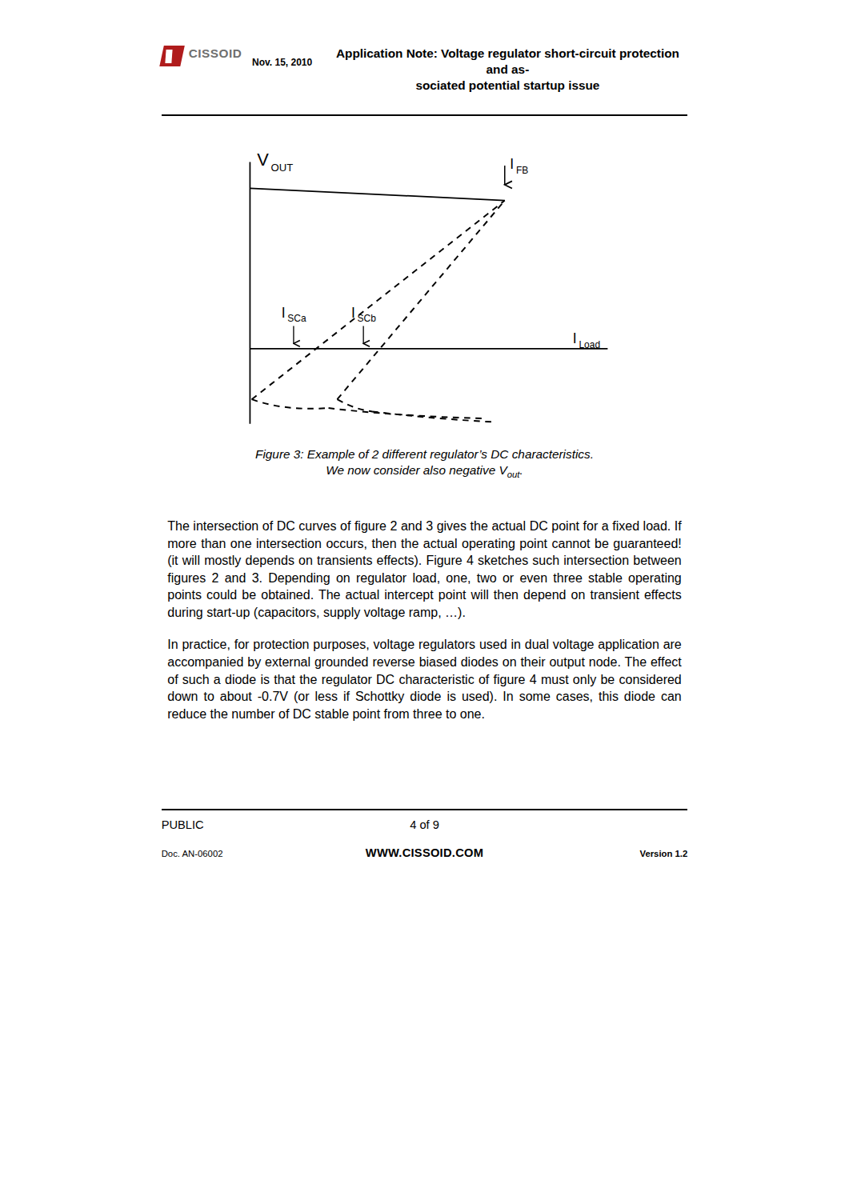CISSOID
Nov. 15, 2010
Application Note: Voltage regulator short-circuit protection and as-
sociated potential startup issue
V OUT I Load I FB I SCa I SCb
Figure 3: Example of 2 different regulator’s DC characteristics.
We now consider also negative Vout.
The intersection of DC curves of figure 2 and 3 gives the actual DC point for a fixed load. If more than one intersection occurs, then the actual operating point cannot be guaranteed! (it will mostly depends on transients effects). Figure 4 sketches such intersection between figures 2 and 3. Depending on regulator load, one, two or even three stable operating points could be obtained. The actual intercept point will then depend on transient effects during start-up (capacitors, supply voltage ramp, …).
In practice, for protection purposes, voltage regulators used in dual voltage application are accompanied by external grounded reverse biased diodes on their output node. The effect of such a diode is that the regulator DC characteristic of figure 4 must only be considered down to about -0.7V (or less if Schottky diode is used). In some cases, this diode can reduce the number of DC stable point from three to one.
PUBLIC
4 of 9
Doc. AN-06002
WWW.CISSOID.COM
Version 1.2